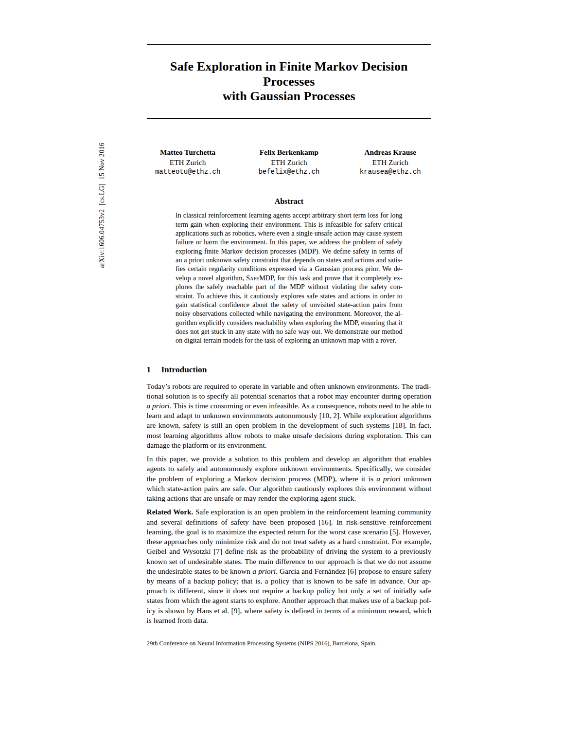arXiv:1606.04753v2 [cs.LG] 15 Nov 2016
Safe Exploration in Finite Markov Decision Processes
with Gaussian Processes
Matteo Turchetta
ETH Zurich
matteotu@ethz.ch
Felix Berkenkamp
ETH Zurich
befelix@ethz.ch
Andreas Krause
ETH Zurich
krausea@ethz.ch
Abstract
In classical reinforcement learning agents accept arbitrary short term loss for long term gain when exploring their environment. This is infeasible for safety critical applications such as robotics, where even a single unsafe action may cause system failure or harm the environment. In this paper, we address the problem of safely exploring finite Markov decision processes (MDP). We define safety in terms of an a priori unknown safety constraint that depends on states and actions and satisfies certain regularity conditions expressed via a Gaussian process prior. We develop a novel algorithm, Safe MDP, for this task and prove that it completely explores the safely reachable part of the MDP without violating the safety constraint. To achieve this, it cautiously explores safe states and actions in order to gain statistical confidence about the safety of unvisited state-action pairs from noisy observations collected while navigating the environment. Moreover, the algorithm explicitly considers reachability when exploring the MDP, ensuring that it does not get stuck in any state with no safe way out. We demonstrate our method on digital terrain models for the task of exploring an unknown map with a rover.
1 Introduction
Today’s robots are required to operate in variable and often unknown environments. The traditional solution is to specify all potential scenarios that a robot may encounter during operation a priori. This is time consuming or even infeasible. As a consequence, robots need to be able to learn and adapt to unknown environments autonomously [10, 2]. While exploration algorithms are known, safety is still an open problem in the development of such systems [18]. In fact, most learning algorithms allow robots to make unsafe decisions during exploration. This can damage the platform or its environment.
In this paper, we provide a solution to this problem and develop an algorithm that enables agents to safely and autonomously explore unknown environments. Specifically, we consider the problem of exploring a Markov decision process (MDP), where it is a priori unknown which state-action pairs are safe. Our algorithm cautiously explores this environment without taking actions that are unsafe or may render the exploring agent stuck.
Related Work. Safe exploration is an open problem in the reinforcement learning community and several definitions of safety have been proposed [16]. In risk-sensitive reinforcement learning, the goal is to maximize the expected return for the worst case scenario [5]. However, these approaches only minimize risk and do not treat safety as a hard constraint. For example, Geibel and Wysotzki [7] define risk as the probability of driving the system to a previously known set of undesirable states. The main difference to our approach is that we do not assume the undesirable states to be known a priori. Garcia and Fernández [6] propose to ensure safety by means of a backup policy; that is, a policy that is known to be safe in advance. Our approach is different, since it does not require a backup policy but only a set of initially safe states from which the agent starts to explore. Another approach that makes use of a backup policy is shown by Hans et al. [9], where safety is defined in terms of a minimum reward, which is learned from data.
29th Conference on Neural Information Processing Systems (NIPS 2016), Barcelona, Spain.